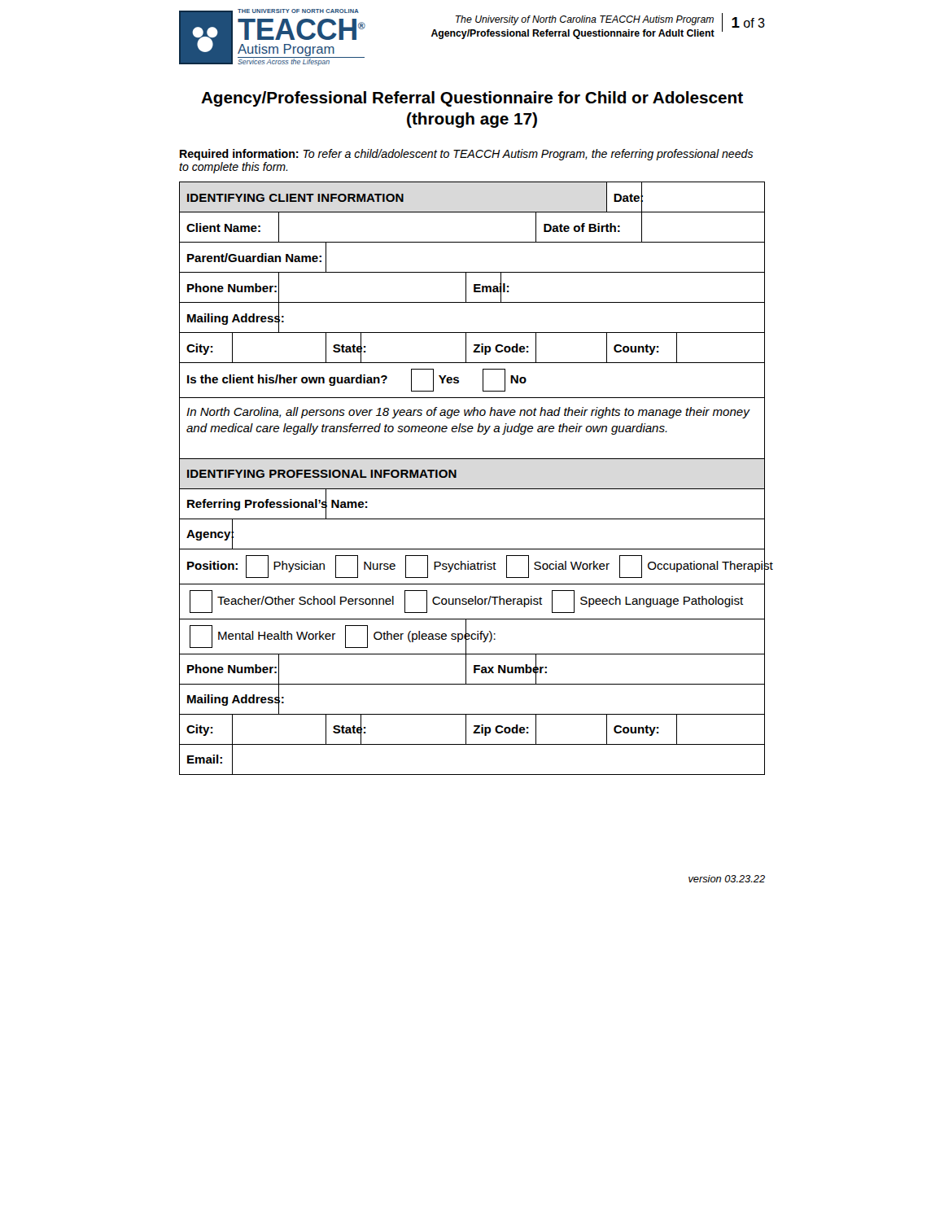The University of North Carolina
TEACCH®
Autism Program
Services Across the Lifespan
The University of North Carolina TEACCH Autism Program
Agency/Professional Referral Questionnaire for Adult Client
1 of 3
Agency/Professional Referral Questionnaire for Child or Adolescent (through age 17)
Required information: To refer a child/adolescent to TEACCH Autism Program, the referring professional needs to complete this form.
| IDENTIFYING CLIENT INFORMATION | Date: | |
| Client Name: | | Date of Birth: | |
| Parent/Guardian Name: | |
| Phone Number: | | Email: | |
| Mailing Address: | |
| City: | | State: | | Zip Code: | | County: | |
| Is the client his/her own guardian? Yes No |
| In North Carolina, all persons over 18 years of age who have not had their rights to manage their money and medical care legally transferred to someone else by a judge are their own guardians. |
| IDENTIFYING PROFESSIONAL INFORMATION |
| Referring Professional’s Name: | |
| Agency: | |
| Position: Physician Nurse Psychiatrist Social Worker Occupational Therapist |
| Teacher/Other School Personnel Counselor/Therapist Speech Language Pathologist |
| Mental Health Worker Other (please specify): | |
| Phone Number: | | Fax Number: | |
| Mailing Address: | |
| City: | | State: | | Zip Code: | | County: | |
| Email: | |
version 03.23.22